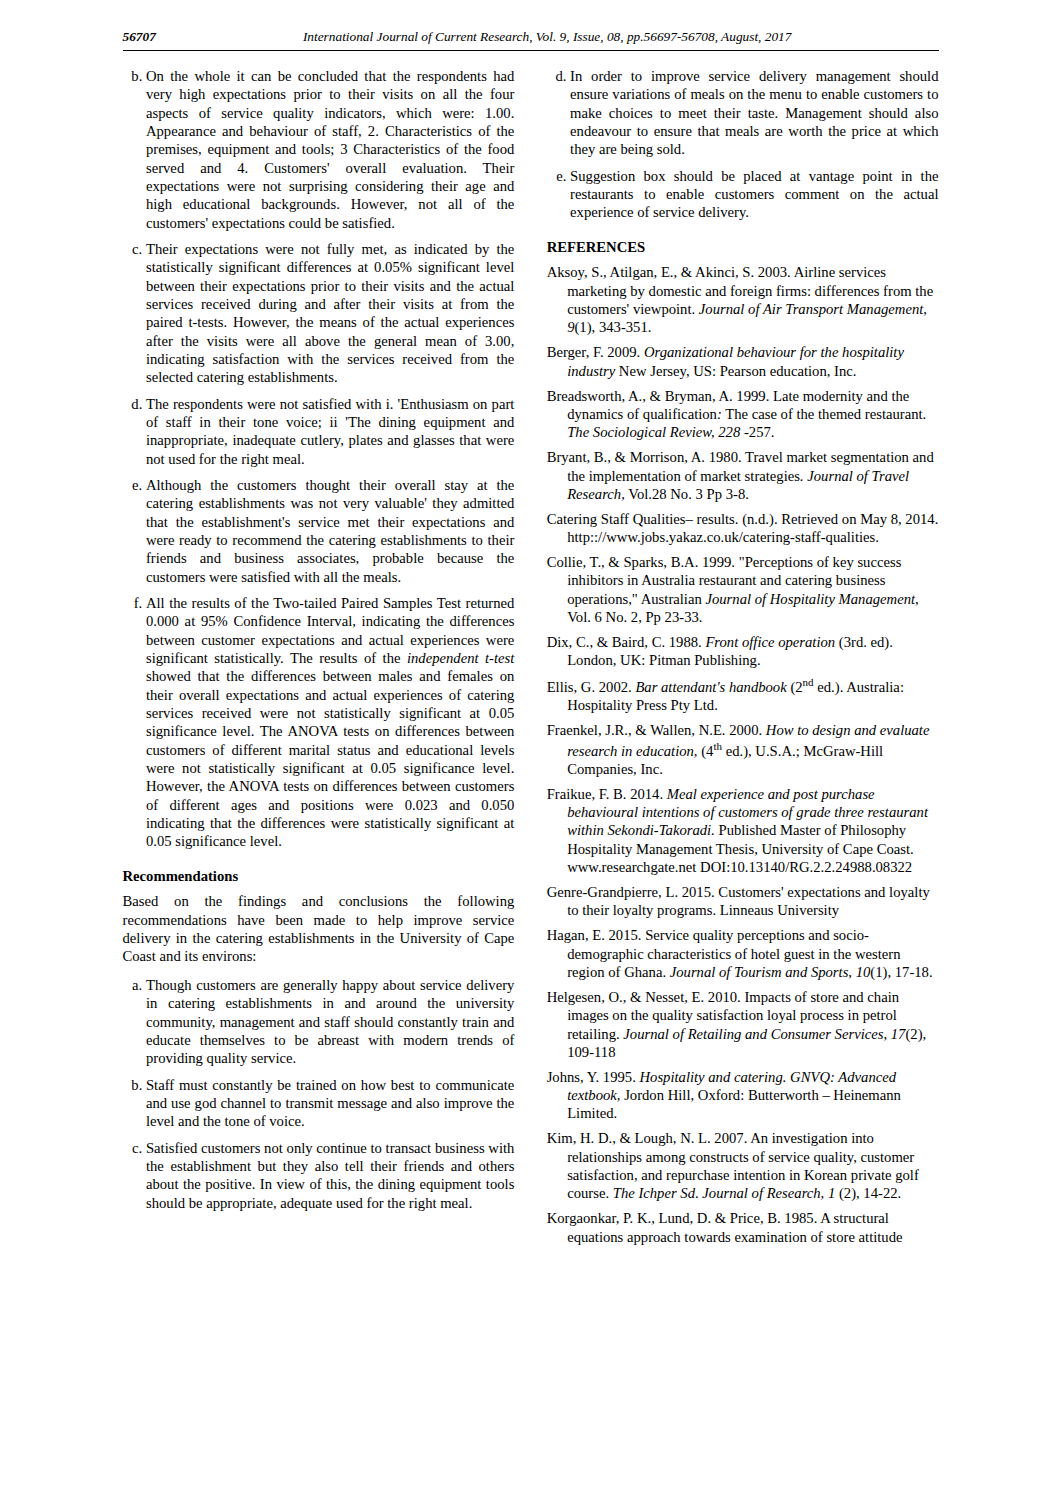56707 International Journal of Current Research, Vol. 9, Issue, 08, pp.56697-56708, August, 2017
On the whole it can be concluded that the respondents had very high expectations prior to their visits on all the four aspects of service quality indicators, which were: 1.00. Appearance and behaviour of staff, 2. Characteristics of the premises, equipment and tools; 3 Characteristics of the food served and 4. Customers' overall evaluation. Their expectations were not surprising considering their age and high educational backgrounds. However, not all of the customers' expectations could be satisfied.
Their expectations were not fully met, as indicated by the statistically significant differences at 0.05% significant level between their expectations prior to their visits and the actual services received during and after their visits at from the paired t-tests. However, the means of the actual experiences after the visits were all above the general mean of 3.00, indicating satisfaction with the services received from the selected catering establishments.
The respondents were not satisfied with i. 'Enthusiasm on part of staff in their tone voice; ii 'The dining equipment and inappropriate, inadequate cutlery, plates and glasses that were not used for the right meal.
Although the customers thought their overall stay at the catering establishments was not very valuable' they admitted that the establishment's service met their expectations and were ready to recommend the catering establishments to their friends and business associates, probable because the customers were satisfied with all the meals.
All the results of the Two-tailed Paired Samples Test returned 0.000 at 95% Confidence Interval, indicating the differences between customer expectations and actual experiences were significant statistically. The results of the independent t-test showed that the differences between males and females on their overall expectations and actual experiences of catering services received were not statistically significant at 0.05 significance level. The ANOVA tests on differences between customers of different marital status and educational levels were not statistically significant at 0.05 significance level. However, the ANOVA tests on differences between customers of different ages and positions were 0.023 and 0.050 indicating that the differences were statistically significant at 0.05 significance level.
Recommendations
Based on the findings and conclusions the following recommendations have been made to help improve service delivery in the catering establishments in the University of Cape Coast and its environs:
Though customers are generally happy about service delivery in catering establishments in and around the university community, management and staff should constantly train and educate themselves to be abreast with modern trends of providing quality service.
Staff must constantly be trained on how best to communicate and use god channel to transmit message and also improve the level and the tone of voice.
Satisfied customers not only continue to transact business with the establishment but they also tell their friends and others about the positive. In view of this, the dining equipment tools should be appropriate, adequate used for the right meal.
In order to improve service delivery management should ensure variations of meals on the menu to enable customers to make choices to meet their taste. Management should also endeavour to ensure that meals are worth the price at which they are being sold.
Suggestion box should be placed at vantage point in the restaurants to enable customers comment on the actual experience of service delivery.
REFERENCES
Aksoy, S., Atilgan, E., & Akinci, S. 2003. Airline services marketing by domestic and foreign firms: differences from the customers' viewpoint. Journal of Air Transport Management, 9(1), 343-351.
Berger, F. 2009. Organizational behaviour for the hospitality industry New Jersey, US: Pearson education, Inc.
Breadsworth, A., & Bryman, A. 1999. Late modernity and the dynamics of qualification: The case of the themed restaurant. The Sociological Review, 228 -257.
Bryant, B., & Morrison, A. 1980. Travel market segmentation and the implementation of market strategies. Journal of Travel Research, Vol.28 No. 3 Pp 3-8.
Catering Staff Qualities– results. (n.d.). Retrieved on May 8, 2014. http:://www.jobs.yakaz.co.uk/catering-staff-qualities.
Collie, T., & Sparks, B.A. 1999. "Perceptions of key success inhibitors in Australia restaurant and catering business operations," Australian Journal of Hospitality Management, Vol. 6 No. 2, Pp 23-33.
Dix, C., & Baird, C. 1988. Front office operation (3rd. ed). London, UK: Pitman Publishing.
Ellis, G. 2002. Bar attendant's handbook (2nd ed.). Australia: Hospitality Press Pty Ltd.
Fraenkel, J.R., & Wallen, N.E. 2000. How to design and evaluate research in education, (4th ed.), U.S.A.; McGraw-Hill Companies, Inc.
Fraikue, F. B. 2014. Meal experience and post purchase behavioural intentions of customers of grade three restaurant within Sekondi-Takoradi. Published Master of Philosophy Hospitality Management Thesis, University of Cape Coast. www.researchgate.net DOI:10.13140/RG.2.2.24988.08322
Genre-Grandpierre, L. 2015. Customers' expectations and loyalty to their loyalty programs. Linneaus University
Hagan, E. 2015. Service quality perceptions and socio-demographic characteristics of hotel guest in the western region of Ghana. Journal of Tourism and Sports, 10(1), 17-18.
Helgesen, O., & Nesset, E. 2010. Impacts of store and chain images on the quality satisfaction loyal process in petrol retailing. Journal of Retailing and Consumer Services, 17(2), 109-118
Johns, Y. 1995. Hospitality and catering. GNVQ: Advanced textbook, Jordon Hill, Oxford: Butterworth – Heinemann Limited.
Kim, H. D., & Lough, N. L. 2007. An investigation into relationships among constructs of service quality, customer satisfaction, and repurchase intention in Korean private golf course. The Ichper Sd. Journal of Research, 1 (2), 14-22.
Korgaonkar, P. K., Lund, D. & Price, B. 1985. A structural equations approach towards examination of store attitude